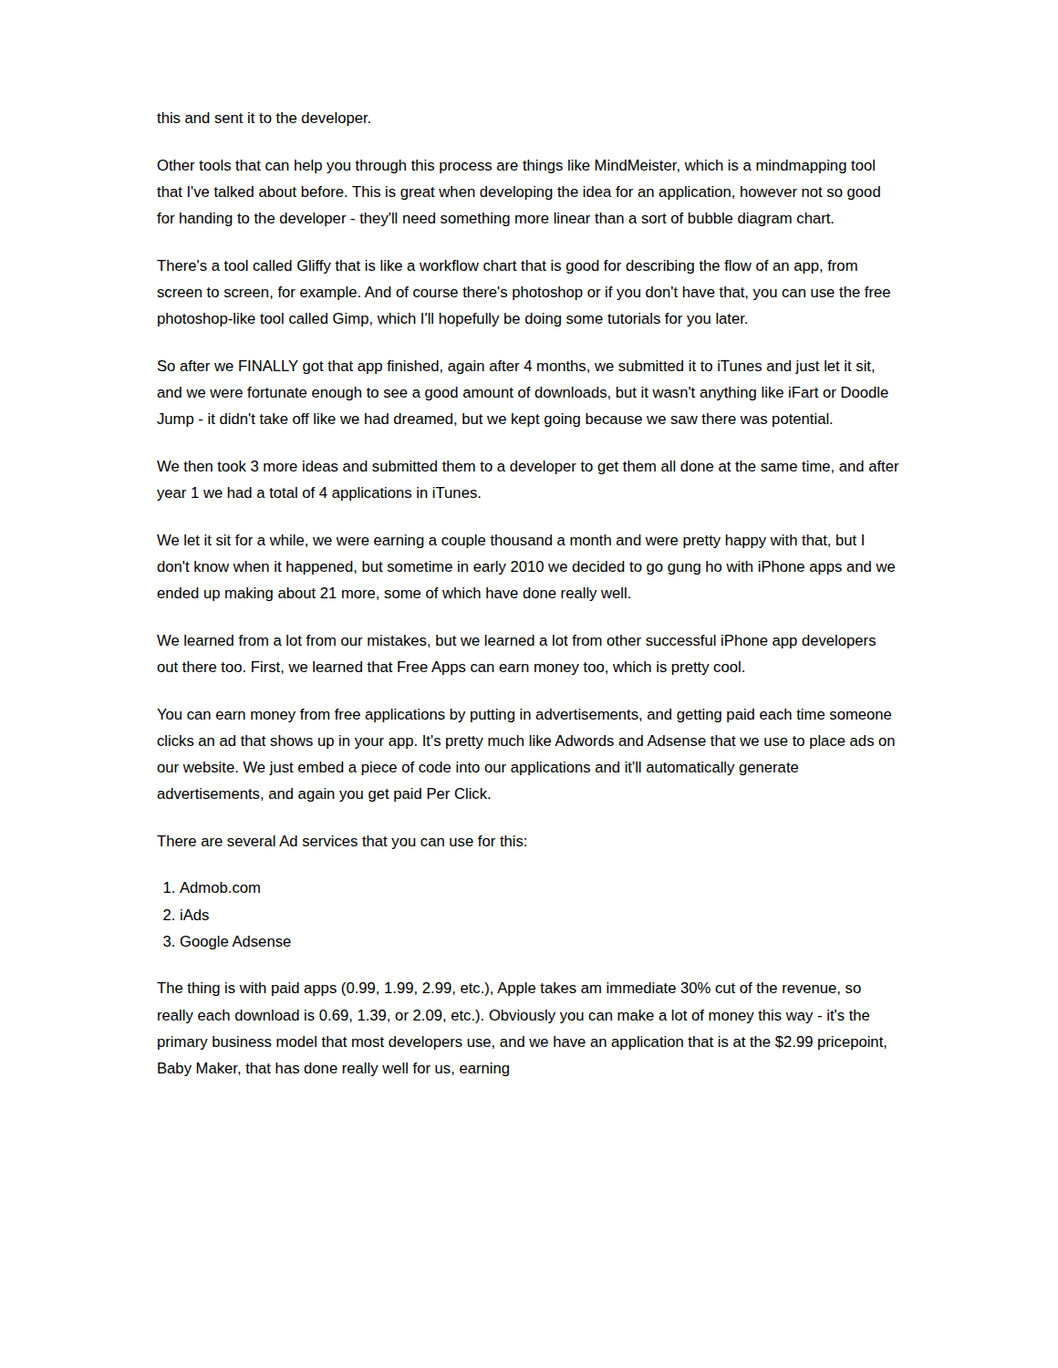this and sent it to the developer.
Other tools that can help you through this process are things like MindMeister, which is a mindmapping tool that I've talked about before. This is great when developing the idea for an application, however not so good for handing to the developer - they'll need something more linear than a sort of bubble diagram chart.
There's a tool called Gliffy that is like a workflow chart that is good for describing the flow of an app, from screen to screen, for example. And of course there's photoshop or if you don't have that, you can use the free photoshop-like tool called Gimp, which I'll hopefully be doing some tutorials for you later.
So after we FINALLY got that app finished, again after 4 months, we submitted it to iTunes and just let it sit, and we were fortunate enough to see a good amount of downloads, but it wasn't anything like iFart or Doodle Jump - it didn't take off like we had dreamed, but we kept going because we saw there was potential.
We then took 3 more ideas and submitted them to a developer to get them all done at the same time, and after year 1 we had a total of 4 applications in iTunes.
We let it sit for a while, we were earning a couple thousand a month and were pretty happy with that, but I don't know when it happened, but sometime in early 2010 we decided to go gung ho with iPhone apps and we ended up making about 21 more, some of which have done really well.
We learned from a lot from our mistakes, but we learned a lot from other successful iPhone app developers out there too. First, we learned that Free Apps can earn money too, which is pretty cool.
You can earn money from free applications by putting in advertisements, and getting paid each time someone clicks an ad that shows up in your app. It's pretty much like Adwords and Adsense that we use to place ads on our website. We just embed a piece of code into our applications and it'll automatically generate advertisements, and again you get paid Per Click.
There are several Ad services that you can use for this:
Admob.com
iAds
Google Adsense
The thing is with paid apps (0.99, 1.99, 2.99, etc.), Apple takes am immediate 30% cut of the revenue, so really each download is 0.69, 1.39, or 2.09, etc.). Obviously you can make a lot of money this way - it's the primary business model that most developers use, and we have an application that is at the $2.99 pricepoint, Baby Maker, that has done really well for us, earning